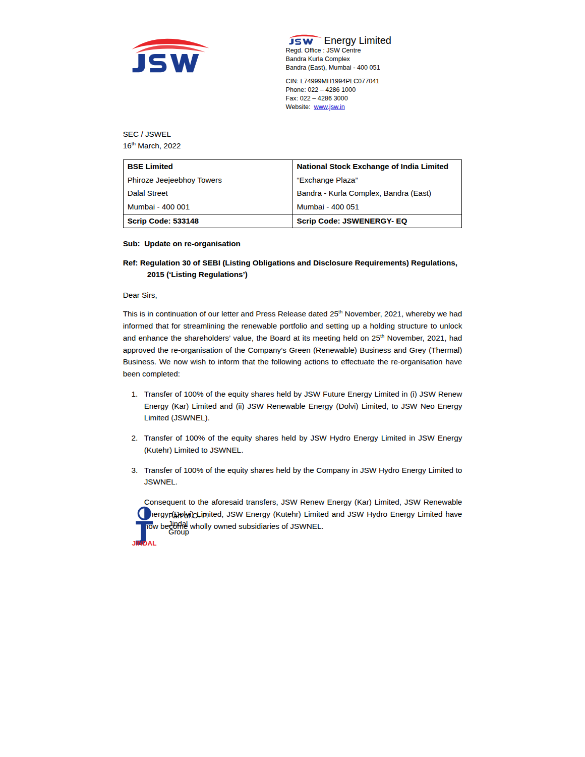Energy Limited
Regd. Office : JSW Centre
Bandra Kurla Complex
Bandra (East), Mumbai - 400 051
CIN: L74999MH1994PLC077041
Phone: 022 – 4286 1000
Fax: 022 – 4286 3000
Website: www.jsw.in
SEC / JSWEL
16th March, 2022
| BSE Limited | National Stock Exchange of India Limited |
| Phiroze Jeejeebhoy Towers | “Exchange Plaza” |
| Dalal Street | Bandra - Kurla Complex, Bandra (East) |
| Mumbai - 400 001 | Mumbai - 400 051 |
| Scrip Code: 533148 | Scrip Code: JSWENERGY- EQ |
Sub: Update on re-organisation
Ref: Regulation 30 of SEBI (Listing Obligations and Disclosure Requirements) Regulations, 2015 (‘Listing Regulations’)
Dear Sirs,
This is in continuation of our letter and Press Release dated 25th November, 2021, whereby we had informed that for streamlining the renewable portfolio and setting up a holding structure to unlock and enhance the shareholders’ value, the Board at its meeting held on 25th November, 2021, had approved the re-organisation of the Company’s Green (Renewable) Business and Grey (Thermal) Business. We now wish to inform that the following actions to effectuate the re-organisation have been completed:
Transfer of 100% of the equity shares held by JSW Future Energy Limited in (i) JSW Renew Energy (Kar) Limited and (ii) JSW Renewable Energy (Dolvi) Limited, to JSW Neo Energy Limited (JSWNEL).
Transfer of 100% of the equity shares held by JSW Hydro Energy Limited in JSW Energy (Kutehr) Limited to JSWNEL.
Transfer of 100% of the equity shares held by the Company in JSW Hydro Energy Limited to JSWNEL.
Consequent to the aforesaid transfers, JSW Renew Energy (Kar) Limited, JSW Renewable Energy (Dolvi) Limited, JSW Energy (Kutehr) Limited and JSW Hydro Energy Limited have now become wholly owned subsidiaries of JSWNEL.
JINDAL Part of O. P. Jindal Group